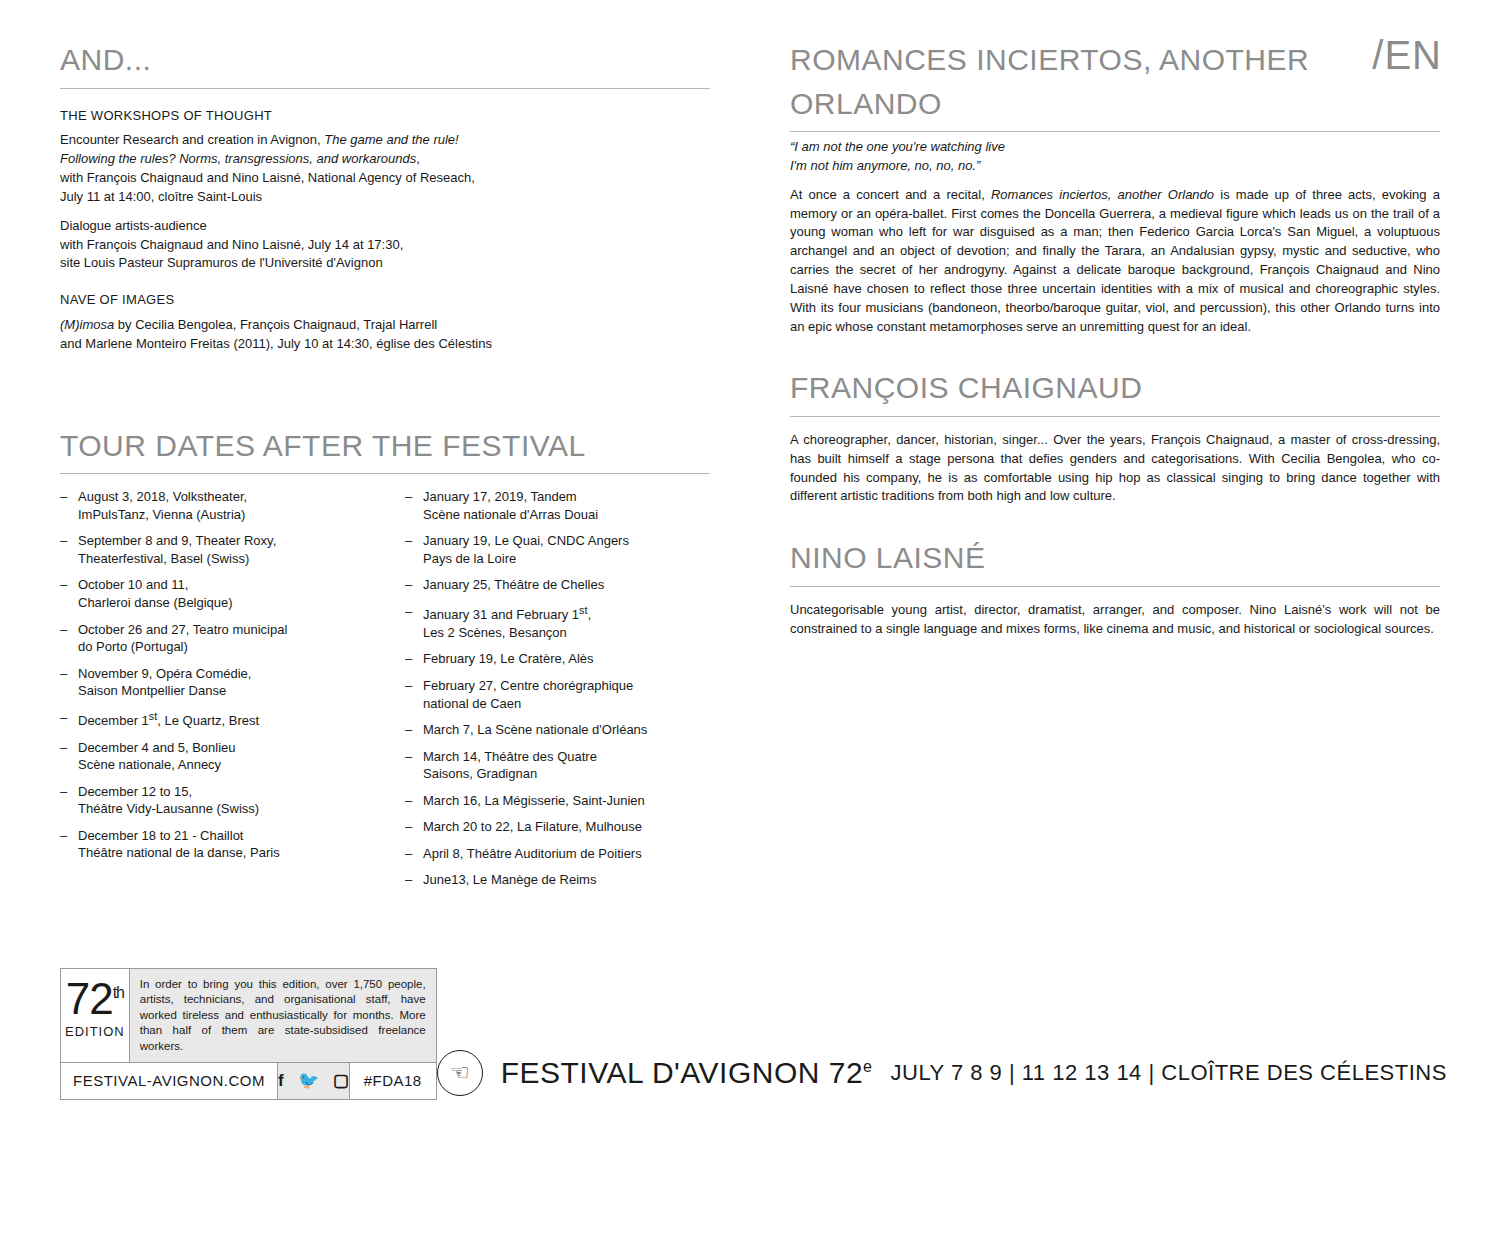/EN
AND...
THE WORKSHOPS OF THOUGHT
Encounter Research and creation in Avignon, The game and the rule!
Following the rules? Norms, transgressions, and workarounds,
with François Chaignaud and Nino Laisné, National Agency of Reseach,
July 11 at 14:00, cloître Saint-Louis
Dialogue artists-audience
with François Chaignaud and Nino Laisné, July 14 at 17:30,
site Louis Pasteur Supramuros de l'Université d'Avignon
NAVE OF IMAGES
(M)imosa by Cecilia Bengolea, François Chaignaud, Trajal Harrell
and Marlene Monteiro Freitas (2011), July 10 at 14:30, église des Célestins
TOUR DATES AFTER THE FESTIVAL
August 3, 2018, Volkstheater,
ImPulsTanz, Vienna (Austria)
September 8 and 9, Theater Roxy,
Theaterfestival, Basel (Swiss)
October 10 and 11,
Charleroi danse (Belgique)
October 26 and 27, Teatro municipal
do Porto (Portugal)
November 9, Opéra Comédie,
Saison Montpellier Danse
December 1st, Le Quartz, Brest
December 4 and 5, Bonlieu
Scène nationale, Annecy
December 12 to 15,
Théâtre Vidy-Lausanne (Swiss)
December 18 to 21 - Chaillot
Théâtre national de la danse, Paris
January 17, 2019, Tandem
Scène nationale d'Arras Douai
January 19, Le Quai, CNDC Angers
Pays de la Loire
January 25, Théâtre de Chelles
January 31 and February 1st,
Les 2 Scènes, Besançon
February 19, Le Cratère, Alès
February 27, Centre chorégraphique
national de Caen
March 7, La Scène nationale d'Orléans
March 14, Théâtre des Quatre
Saisons, Gradignan
March 16, La Mégisserie, Saint-Junien
March 20 to 22, La Filature, Mulhouse
April 8, Théâtre Auditorium de Poitiers
June13, Le Manège de Reims
ROMANCES INCIERTOS, ANOTHER ORLANDO
“I am not the one you're watching live I'm not him anymore, no, no, no.”
At once a concert and a recital, Romances inciertos, another Orlando is made up of three acts, evoking a memory or an opéra-ballet. First comes the Doncella Guerrera, a medieval figure which leads us on the trail of a young woman who left for war disguised as a man; then Federico Garcia Lorca's San Miguel, a voluptuous archangel and an object of devotion; and finally the Tarara, an Andalusian gypsy, mystic and seductive, who carries the secret of her androgyny. Against a delicate baroque background, François Chaignaud and Nino Laisné have chosen to reflect those three uncertain identities with a mix of musical and choreographic styles. With its four musicians (bandoneon, theorbo/baroque guitar, viol, and percussion), this other Orlando turns into an epic whose constant metamorphoses serve an unremitting quest for an ideal.
FRANÇOIS CHAIGNAUD
A choreographer, dancer, historian, singer... Over the years, François Chaignaud, a master of cross-dressing, has built himself a stage persona that defies genders and categorisations. With Cecilia Bengolea, who co-founded his company, he is as comfortable using hip hop as classical singing to bring dance together with different artistic traditions from both high and low culture.
NINO LAISNÉ
Uncategorisable young artist, director, dramatist, arranger, and composer. Nino Laisné's work will not be constrained to a single language and mixes forms, like cinema and music, and historical or sociological sources.
72th
EDITION
In order to bring you this edition, over 1,750 people, artists, technicians, and organisational staff, have worked tireless and enthusiastically for months. More than half of them are state-subsidised freelance workers.
FESTIVAL-AVIGNON.COM
f 🐦 ▢
#FDA18
☜
FESTIVAL D'AVIGNON 72e
JULY 7 8 9 | 11 12 13 14 | CLOÎTRE DES CÉLESTINS